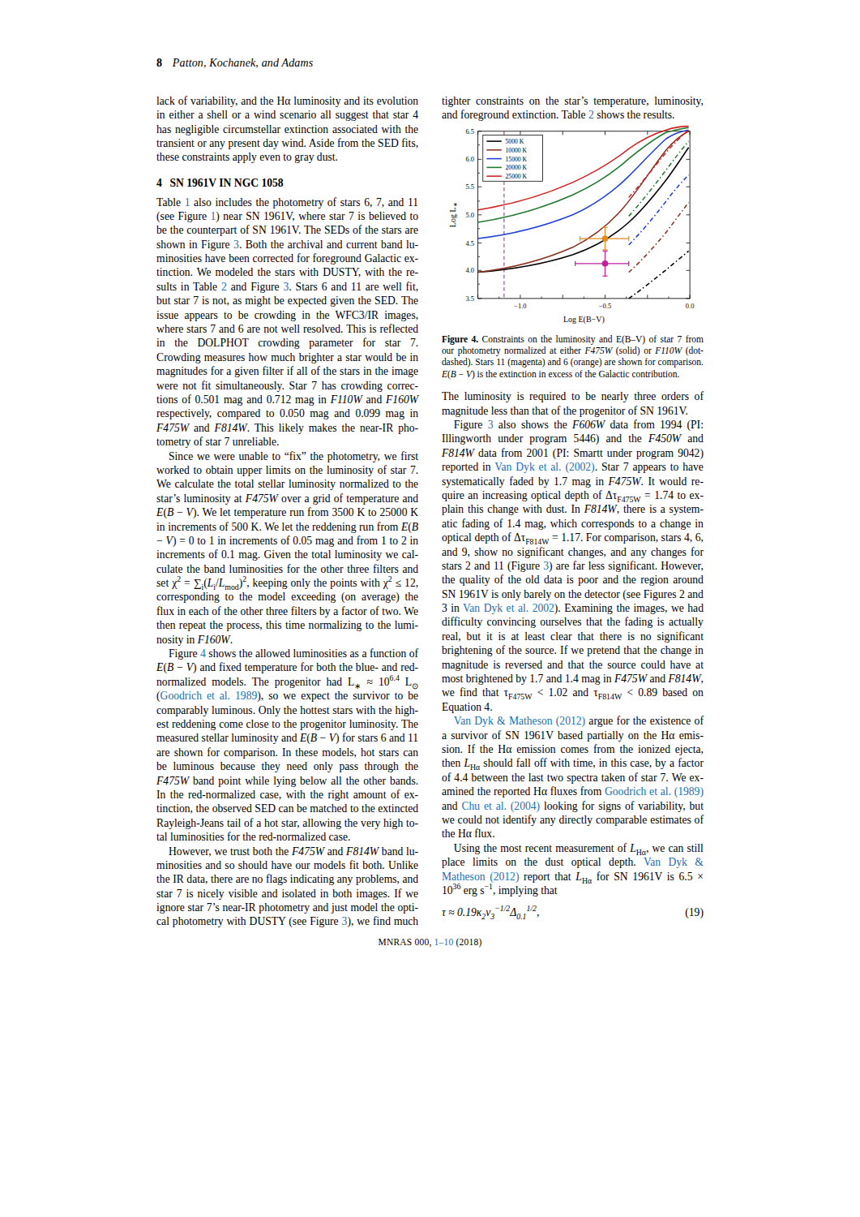8 Patton, Kochanek, and Adams
lack of variability, and the Hα luminosity and its evolution in either a shell or a wind scenario all suggest that star 4 has negligible circumstellar extinction associated with the transient or any present day wind. Aside from the SED fits, these constraints apply even to gray dust.
4 SN 1961V IN NGC 1058
Table 1 also includes the photometry of stars 6, 7, and 11 (see Figure 1) near SN 1961V, where star 7 is believed to be the counterpart of SN 1961V. The SEDs of the stars are shown in Figure 3. Both the archival and current band luminosities have been corrected for foreground Galactic extinction. We modeled the stars with DUSTY, with the results in Table 2 and Figure 3. Stars 6 and 11 are well fit, but star 7 is not, as might be expected given the SED. The issue appears to be crowding in the WFC3/IR images, where stars 7 and 6 are not well resolved. This is reflected in the DOLPHOT crowding parameter for star 7. Crowding measures how much brighter a star would be in magnitudes for a given filter if all of the stars in the image were not fit simultaneously. Star 7 has crowding corrections of 0.501 mag and 0.712 mag in F110W and F160W respectively, compared to 0.050 mag and 0.099 mag in F475W and F814W. This likely makes the near-IR photometry of star 7 unreliable.
Since we were unable to “fix” the photometry, we first worked to obtain upper limits on the luminosity of star 7. We calculate the total stellar luminosity normalized to the star’s luminosity at F475W over a grid of temperature and E(B − V). We let temperature run from 3500 K to 25000 K in increments of 500 K. We let the reddening run from E(B − V) = 0 to 1 in increments of 0.05 mag and from 1 to 2 in increments of 0.1 mag. Given the total luminosity we calculate the band luminosities for the other three filters and set χ2 = ∑i(Li/Lmod)2, keeping only the points with χ2 ≤ 12, corresponding to the model exceeding (on average) the flux in each of the other three filters by a factor of two. We then repeat the process, this time normalizing to the luminosity in F160W.
Figure 4 shows the allowed luminosities as a function of E(B − V) and fixed temperature for both the blue- and red-normalized models. The progenitor had L∗ ≈ 106.4 L⊙ (Goodrich et al. 1989), so we expect the survivor to be comparably luminous. Only the hottest stars with the highest reddening come close to the progenitor luminosity. The measured stellar luminosity and E(B − V) for stars 6 and 11 are shown for comparison. In these models, hot stars can be luminous because they need only pass through the F475W band point while lying below all the other bands. In the red-normalized case, with the right amount of extinction, the observed SED can be matched to the extincted Rayleigh-Jeans tail of a hot star, allowing the very high total luminosities for the red-normalized case.
However, we trust both the F475W and F814W band luminosities and so should have our models fit both. Unlike the IR data, there are no flags indicating any problems, and star 7 is nicely visible and isolated in both images. If we ignore star 7’s near-IR photometry and just model the optical photometry with DUSTY (see Figure 3), we find much tighter constraints on the star’s temperature, luminosity, and foreground extinction. Table 2 shows the results.
−1.0 −0.5 0.0 3.5 4.0 4.5 5.0 5.5 6.0 6.5 Log E(B−V) Log L∗ 5000 K 10000 K 15000 K 20000 K 25000 K
Figure 4. Constraints on the luminosity and E(B–V) of star 7 from our photometry normalized at either F475W (solid) or F110W (dot-dashed). Stars 11 (magenta) and 6 (orange) are shown for comparison. E(B − V) is the extinction in excess of the Galactic contribution.
The luminosity is required to be nearly three orders of magnitude less than that of the progenitor of SN 1961V.
Figure 3 also shows the F606W data from 1994 (PI: Illingworth under program 5446) and the F450W and F814W data from 2001 (PI: Smartt under program 9042) reported in Van Dyk et al. (2002). Star 7 appears to have systematically faded by 1.7 mag in F475W. It would require an increasing optical depth of ΔτF475W = 1.74 to explain this change with dust. In F814W, there is a systematic fading of 1.4 mag, which corresponds to a change in optical depth of ΔτF814W = 1.17. For comparison, stars 4, 6, and 9, show no significant changes, and any changes for stars 2 and 11 (Figure 3) are far less significant. However, the quality of the old data is poor and the region around SN 1961V is only barely on the detector (see Figures 2 and 3 in Van Dyk et al. 2002). Examining the images, we had difficulty convincing ourselves that the fading is actually real, but it is at least clear that there is no significant brightening of the source. If we pretend that the change in magnitude is reversed and that the source could have at most brightened by 1.7 and 1.4 mag in F475W and F814W, we find that τF475W < 1.02 and τF814W < 0.89 based on Equation 4.
Van Dyk & Matheson (2012) argue for the existence of a survivor of SN 1961V based partially on the Hα emission. If the Hα emission comes from the ionized ejecta, then LHα should fall off with time, in this case, by a factor of 4.4 between the last two spectra taken of star 7. We examined the reported Hα fluxes from Goodrich et al. (1989) and Chu et al. (2004) looking for signs of variability, but we could not identify any directly comparable estimates of the Hα flux.
Using the most recent measurement of LHα, we can still place limits on the dust optical depth. Van Dyk & Matheson (2012) report that LHα for SN 1961V is 6.5 × 1036 erg s−1, implying that
τ ≈ 0.19κ2ν3−1/2Δ0.11/2,(19)
MNRAS 000, 1–10 (2018)